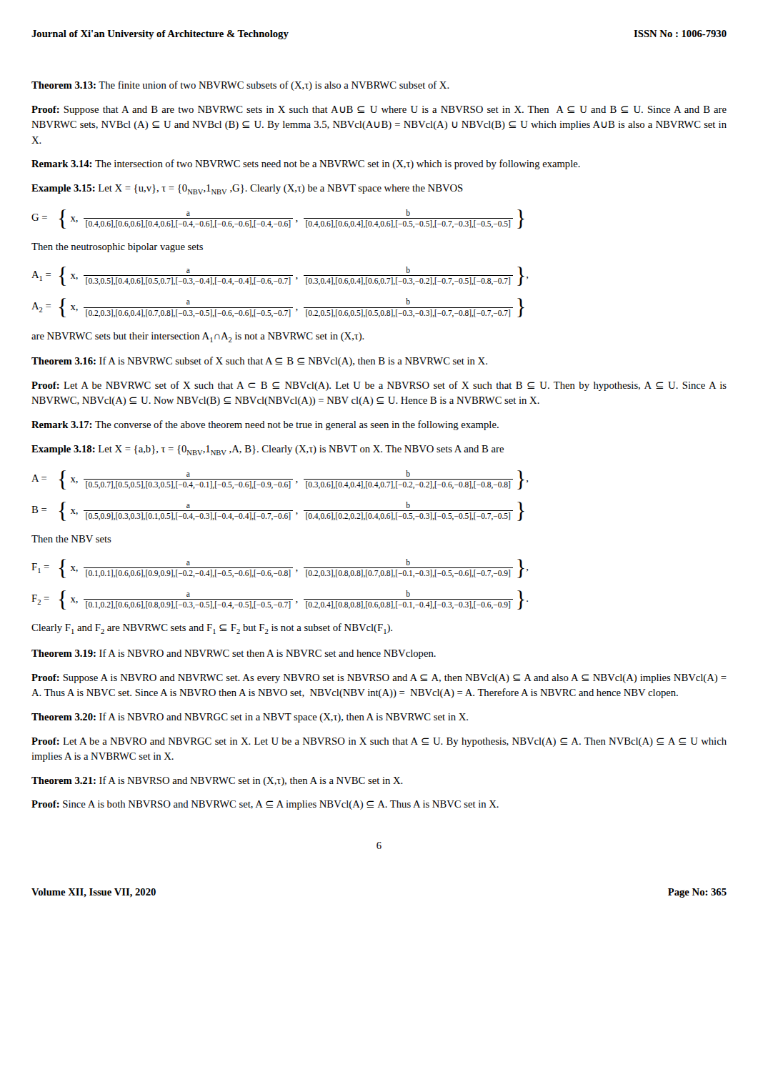Journal of Xi'an University of Architecture & Technology
ISSN No : 1006-7930
Theorem 3.13: The finite union of two NBVRWC subsets of (X,τ) is also a NVBRWC subset of X.
Proof: Suppose that A and B are two NBVRWC sets in X such that A∪B ⊆ U where U is a NBVRSO set in X. Then A ⊆ U and B ⊆ U. Since A and B are NBVRWC sets, NVBcl (A) ⊆ U and NVBcl (B) ⊆ U. By lemma 3.5, NBVcl(A∪B) = NBVcl(A) ∪ NBVcl(B) ⊆ U which implies A∪B is also a NBVRWC set in X.
Remark 3.14: The intersection of two NBVRWC sets need not be a NBVRWC set in (X,τ) which is proved by following example.
Example 3.15: Let X = {u,v}, τ = {0NBV,1NBV ,G}. Clearly (X,τ) be a NBVT space where the NBVOS
G = { x, a[0.4,0.6],[0.6,0.6],[0.4,0.6],[−0.4,−0.6],[−0.6,−0.6],[−0.4,−0.6] , b[0.4,0.6],[0.6,0.4],[0.4,0.6],[−0.5,−0.5],[−0.7,−0.3],[−0.5,−0.5] }
Then the neutrosophic bipolar vague sets
A1 = { x, a[0.3,0.5],[0.4,0.6],[0.5,0.7],[−0.3,−0.4],[−0.4,−0.4],[−0.6,−0.7] , b[0.3,0.4],[0.6,0.4],[0.6,0.7],[−0.3,−0.2],[−0.7,−0.5],[−0.8,−0.7] },
A2 = { x, a[0.2,0.3],[0.6,0.4],[0.7,0.8],[−0.3,−0.5],[−0.6,−0.6],[−0.5,−0.7] , b[0.2,0.5],[0.6,0.5],[0.5,0.8],[−0.3,−0.3],[−0.7,−0.8],[−0.7,−0.7] }
are NBVRWC sets but their intersection A1∩A2 is not a NBVRWC set in (X,τ).
Theorem 3.16: If A is NBVRWC subset of X such that A ⊆ B ⊆ NBVcl(A), then B is a NBVRWC set in X.
Proof: Let A be NBVRWC set of X such that A ⊂ B ⊆ NBVcl(A). Let U be a NBVRSO set of X such that B ⊆ U. Then by hypothesis, A ⊆ U. Since A is NBVRWC, NBVcl(A) ⊆ U. Now NBVcl(B) ⊆ NBVcl(NBVcl(A)) = NBV cl(A) ⊆ U. Hence B is a NVBRWC set in X.
Remark 3.17: The converse of the above theorem need not be true in general as seen in the following example.
Example 3.18: Let X = {a,b}, τ = {0NBV,1NBV ,A, B}. Clearly (X,τ) is NBVT on X. The NBVO sets A and B are
A = { x, a[0.5,0.7],[0.5,0.5],[0.3,0.5],[−0.4,−0.1],[−0.5,−0.6],[−0.9,−0.6] , b[0.3,0.6],[0.4,0.4],[0.4,0.7],[−0.2,−0.2],[−0.6,−0.8],[−0.8,−0.8] },
B = { x, a[0.5,0.9],[0.3,0.3],[0.1,0.5],[−0.4,−0.3],[−0.4,−0.4],[−0.7,−0.6] , b[0.4,0.6],[0.2,0.2],[0.4,0.6],[−0.5,−0.3],[−0.5,−0.5],[−0.7,−0.5] }
Then the NBV sets
F1 = { x, a[0.1,0.1],[0.6,0.6],[0.9,0.9],[−0.2,−0.4],[−0.5,−0.6],[−0.6,−0.8] , b[0.2,0.3],[0.8,0.8],[0.7,0.8],[−0.1,−0.3],[−0.5,−0.6],[−0.7,−0.9] },
F2 = { x, a[0.1,0.2],[0.6,0.6],[0.8,0.9],[−0.3,−0.5],[−0.4,−0.5],[−0.5,−0.7] , b[0.2,0.4],[0.8,0.8],[0.6,0.8],[−0.1,−0.4],[−0.3,−0.3],[−0.6,−0.9] }.
Clearly F1 and F2 are NBVRWC sets and F1 ⊆ F2 but F2 is not a subset of NBVcl(F1).
Theorem 3.19: If A is NBVRO and NBVRWC set then A is NBVRC set and hence NBVclopen.
Proof: Suppose A is NBVRO and NBVRWC set. As every NBVRO set is NBVRSO and A ⊆ A, then NBVcl(A) ⊆ A and also A ⊆ NBVcl(A) implies NBVcl(A) = A. Thus A is NBVC set. Since A is NBVRO then A is NBVO set, NBVcl(NBV int(A)) = NBVcl(A) = A. Therefore A is NBVRC and hence NBV clopen.
Theorem 3.20: If A is NBVRO and NBVRGC set in a NBVT space (X,τ), then A is NBVRWC set in X.
Proof: Let A be a NBVRO and NBVRGC set in X. Let U be a NBVRSO in X such that A ⊆ U. By hypothesis, NBVcl(A) ⊆ A. Then NVBcl(A) ⊆ A ⊆ U which implies A is a NVBRWC set in X.
Theorem 3.21: If A is NBVRSO and NBVRWC set in (X,τ), then A is a NVBC set in X.
Proof: Since A is both NBVRSO and NBVRWC set, A ⊆ A implies NBVcl(A) ⊆ A. Thus A is NBVC set in X.
6
Volume XII, Issue VII, 2020
Page No: 365